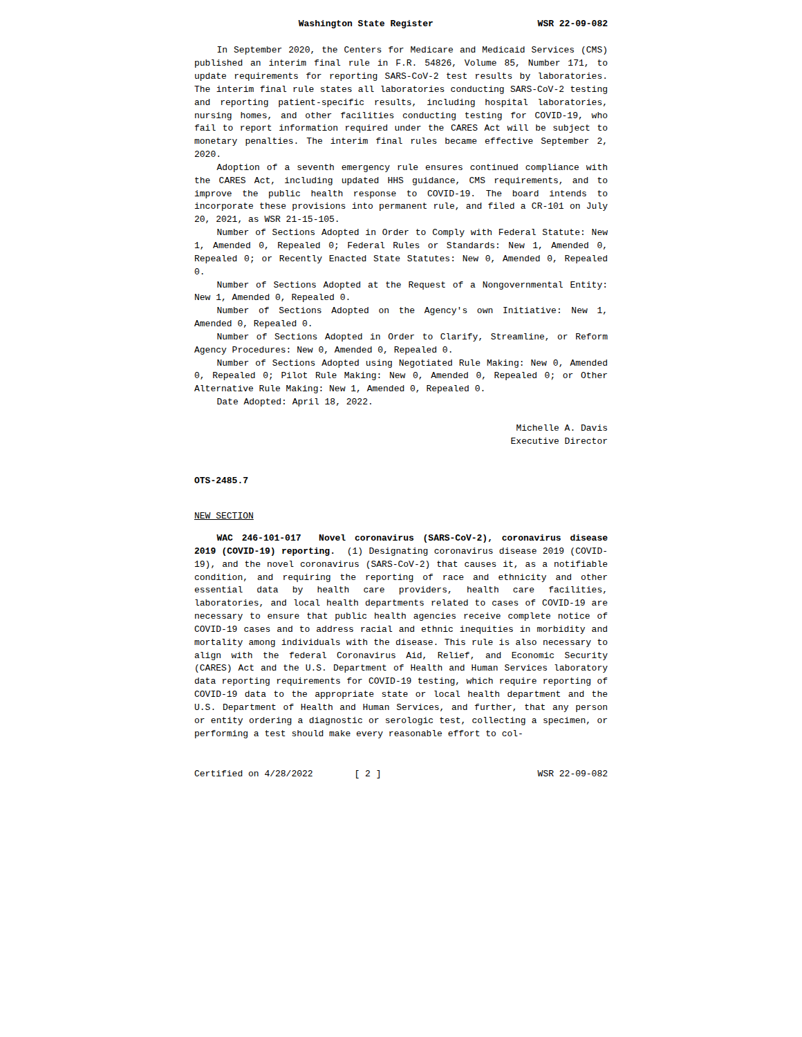Washington State Register WSR 22-09-082
In September 2020, the Centers for Medicare and Medicaid Services (CMS) published an interim final rule in F.R. 54826, Volume 85, Number 171, to update requirements for reporting SARS-CoV-2 test results by laboratories. The interim final rule states all laboratories conducting SARS-CoV-2 testing and reporting patient-specific results, including hospital laboratories, nursing homes, and other facilities conducting testing for COVID-19, who fail to report information required under the CARES Act will be subject to monetary penalties. The interim final rules became effective September 2, 2020.
Adoption of a seventh emergency rule ensures continued compliance with the CARES Act, including updated HHS guidance, CMS requirements, and to improve the public health response to COVID-19. The board intends to incorporate these provisions into permanent rule, and filed a CR-101 on July 20, 2021, as WSR 21-15-105.
Number of Sections Adopted in Order to Comply with Federal Statute: New 1, Amended 0, Repealed 0; Federal Rules or Standards: New 1, Amended 0, Repealed 0; or Recently Enacted State Statutes: New 0, Amended 0, Repealed 0.
Number of Sections Adopted at the Request of a Nongovernmental Entity: New 1, Amended 0, Repealed 0.
Number of Sections Adopted on the Agency's own Initiative: New 1, Amended 0, Repealed 0.
Number of Sections Adopted in Order to Clarify, Streamline, or Reform Agency Procedures: New 0, Amended 0, Repealed 0.
Number of Sections Adopted using Negotiated Rule Making: New 0, Amended 0, Repealed 0; Pilot Rule Making: New 0, Amended 0, Repealed 0; or Other Alternative Rule Making: New 1, Amended 0, Repealed 0.
Date Adopted: April 18, 2022.
Michelle A. Davis
Executive Director
OTS-2485.7
NEW SECTION
WAC 246-101-017 Novel coronavirus (SARS-CoV-2), coronavirus disease 2019 (COVID-19) reporting. (1) Designating coronavirus disease 2019 (COVID-19), and the novel coronavirus (SARS-CoV-2) that causes it, as a notifiable condition, and requiring the reporting of race and ethnicity and other essential data by health care providers, health care facilities, laboratories, and local health departments related to cases of COVID-19 are necessary to ensure that public health agencies receive complete notice of COVID-19 cases and to address racial and ethnic inequities in morbidity and mortality among individuals with the disease. This rule is also necessary to align with the federal Coronavirus Aid, Relief, and Economic Security (CARES) Act and the U.S. Department of Health and Human Services laboratory data reporting requirements for COVID-19 testing, which require reporting of COVID-19 data to the appropriate state or local health department and the U.S. Department of Health and Human Services, and further, that any person or entity ordering a diagnostic or serologic test, collecting a specimen, or performing a test should make every reasonable effort to col-
Certified on 4/28/2022 [ 2 ] WSR 22-09-082